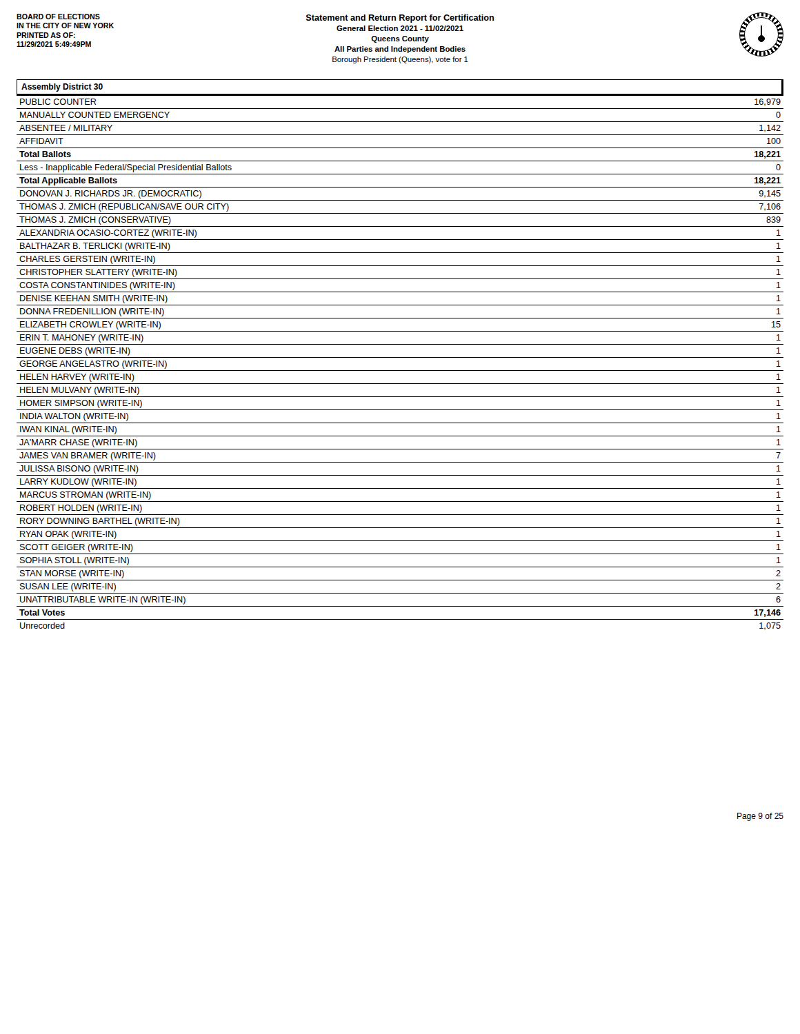BOARD OF ELECTIONS
IN THE CITY OF NEW YORK
PRINTED AS OF:
11/29/2021 5:49:49PM
Statement and Return Report for Certification
General Election 2021 - 11/02/2021
Queens County
All Parties and Independent Bodies
Borough President (Queens), vote for 1
Assembly District 30
| PUBLIC COUNTER | 16,979 |
| MANUALLY COUNTED EMERGENCY | 0 |
| ABSENTEE / MILITARY | 1,142 |
| AFFIDAVIT | 100 |
| Total Ballots | 18,221 |
| Less - Inapplicable Federal/Special Presidential Ballots | 0 |
| Total Applicable Ballots | 18,221 |
| DONOVAN J. RICHARDS JR. (DEMOCRATIC) | 9,145 |
| THOMAS J. ZMICH (REPUBLICAN/SAVE OUR CITY) | 7,106 |
| THOMAS J. ZMICH (CONSERVATIVE) | 839 |
| ALEXANDRIA OCASIO-CORTEZ (WRITE-IN) | 1 |
| BALTHAZAR B. TERLICKI (WRITE-IN) | 1 |
| CHARLES GERSTEIN (WRITE-IN) | 1 |
| CHRISTOPHER SLATTERY (WRITE-IN) | 1 |
| COSTA CONSTANTINIDES (WRITE-IN) | 1 |
| DENISE KEEHAN SMITH (WRITE-IN) | 1 |
| DONNA FREDENILLION (WRITE-IN) | 1 |
| ELIZABETH CROWLEY (WRITE-IN) | 15 |
| ERIN T. MAHONEY (WRITE-IN) | 1 |
| EUGENE DEBS (WRITE-IN) | 1 |
| GEORGE ANGELASTRO (WRITE-IN) | 1 |
| HELEN HARVEY (WRITE-IN) | 1 |
| HELEN MULVANY (WRITE-IN) | 1 |
| HOMER SIMPSON (WRITE-IN) | 1 |
| INDIA WALTON (WRITE-IN) | 1 |
| IWAN KINAL (WRITE-IN) | 1 |
| JA'MARR CHASE (WRITE-IN) | 1 |
| JAMES VAN BRAMER (WRITE-IN) | 7 |
| JULISSA BISONO (WRITE-IN) | 1 |
| LARRY KUDLOW (WRITE-IN) | 1 |
| MARCUS STROMAN (WRITE-IN) | 1 |
| ROBERT HOLDEN (WRITE-IN) | 1 |
| RORY DOWNING BARTHEL (WRITE-IN) | 1 |
| RYAN OPAK (WRITE-IN) | 1 |
| SCOTT GEIGER (WRITE-IN) | 1 |
| SOPHIA STOLL (WRITE-IN) | 1 |
| STAN MORSE (WRITE-IN) | 2 |
| SUSAN LEE (WRITE-IN) | 2 |
| UNATTRIBUTABLE WRITE-IN (WRITE-IN) | 6 |
| Total Votes | 17,146 |
| Unrecorded | 1,075 |
Page 9 of 25